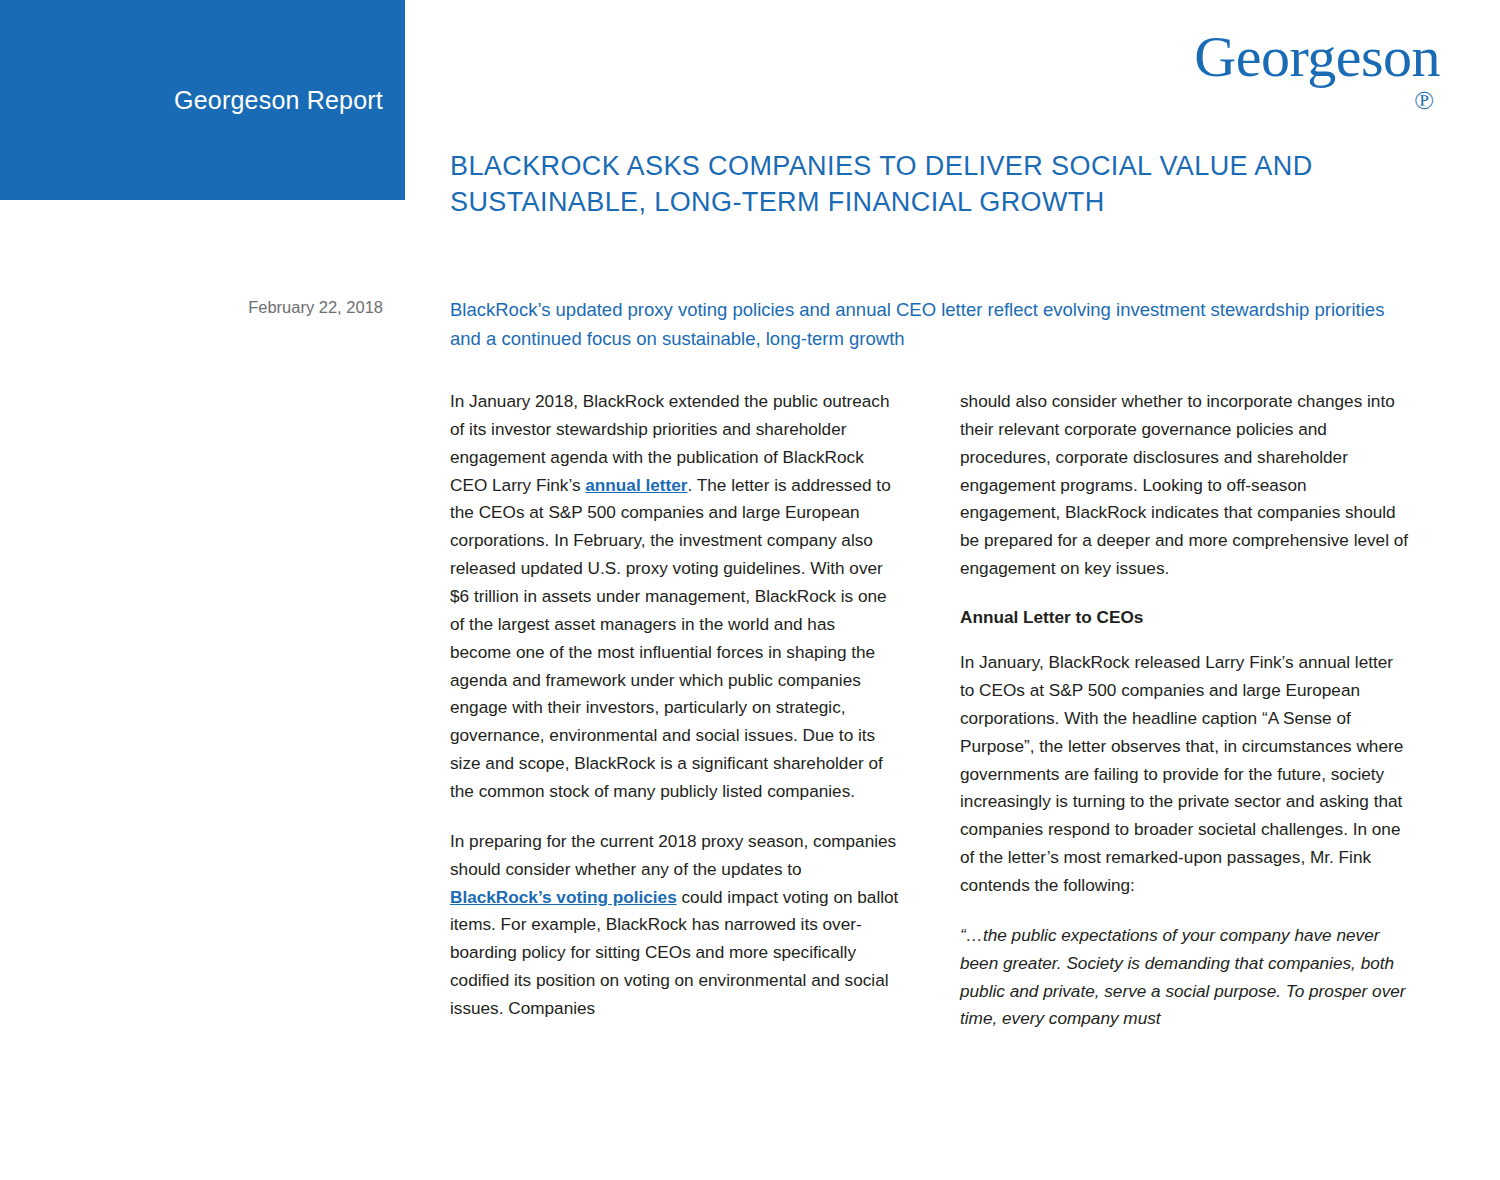Georgeson Report
Georgeson ℗
Blackrock asks companies to deliver social value and sustainable, long-term financial growth
February 22, 2018
BlackRock’s updated proxy voting policies and annual CEO letter reflect evolving investment stewardship priorities and a continued focus on sustainable, long-term growth
In January 2018, BlackRock extended the public outreach of its investor stewardship priorities and shareholder engagement agenda with the publication of BlackRock CEO Larry Fink’s annual letter. The letter is addressed to the CEOs at S&P 500 companies and large European corporations. In February, the investment company also released updated U.S. proxy voting guidelines. With over $6 trillion in assets under management, BlackRock is one of the largest asset managers in the world and has become one of the most influential forces in shaping the agenda and framework under which public companies engage with their investors, particularly on strategic, governance, environmental and social issues. Due to its size and scope, BlackRock is a significant shareholder of the common stock of many publicly listed companies.
In preparing for the current 2018 proxy season, companies should consider whether any of the updates to BlackRock’s voting policies could impact voting on ballot items. For example, BlackRock has narrowed its over-boarding policy for sitting CEOs and more specifically codified its position on voting on environmental and social issues. Companies
should also consider whether to incorporate changes into their relevant corporate governance policies and procedures, corporate disclosures and shareholder engagement programs. Looking to off-season engagement, BlackRock indicates that companies should be prepared for a deeper and more comprehensive level of engagement on key issues.
Annual Letter to CEOs
In January, BlackRock released Larry Fink’s annual letter to CEOs at S&P 500 companies and large European corporations. With the headline caption “A Sense of Purpose”, the letter observes that, in circumstances where governments are failing to provide for the future, society increasingly is turning to the private sector and asking that companies respond to broader societal challenges. In one of the letter’s most remarked-upon passages, Mr. Fink contends the following:
“…the public expectations of your company have never been greater. Society is demanding that companies, both public and private, serve a social purpose. To prosper over time, every company must